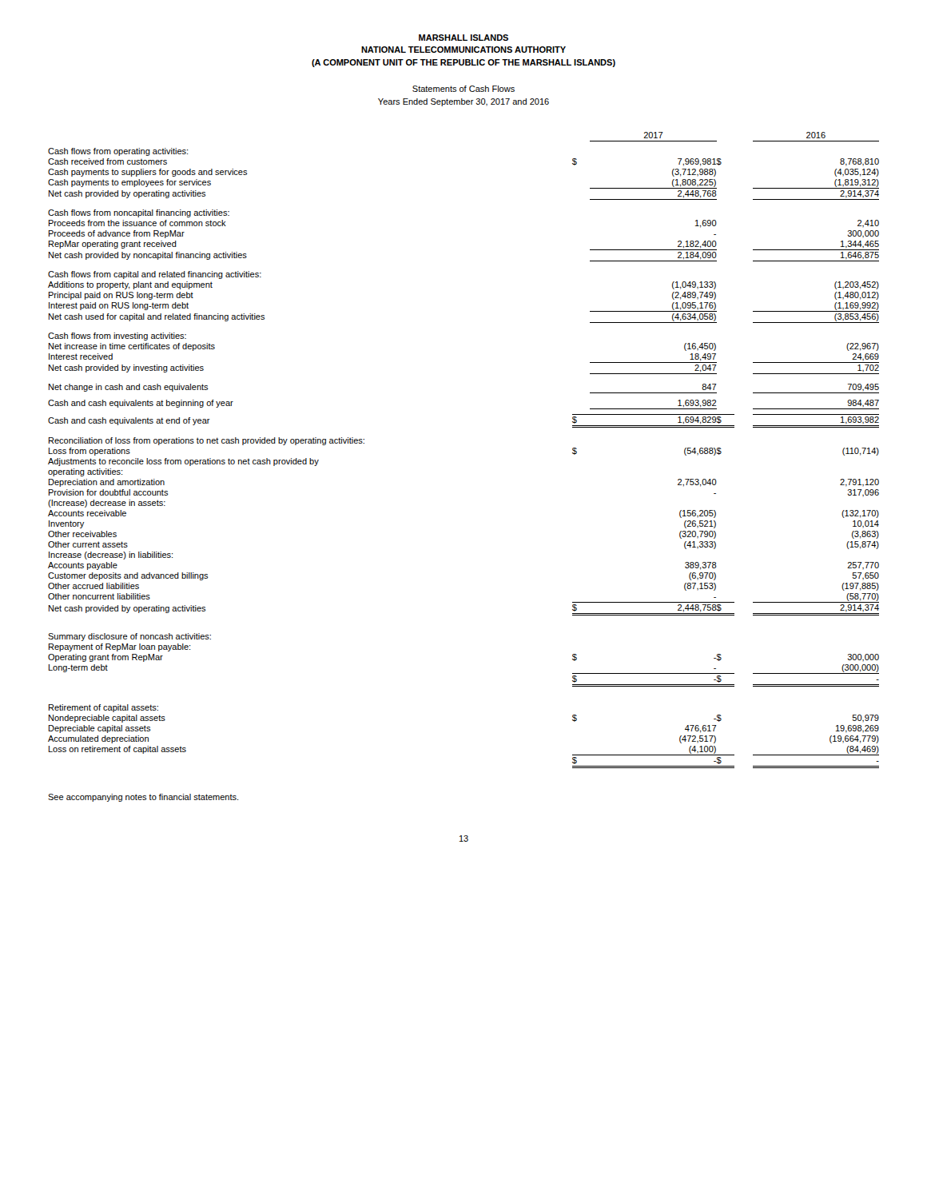MARSHALL ISLANDS
NATIONAL TELECOMMUNICATIONS AUTHORITY
(A COMPONENT UNIT OF THE REPUBLIC OF THE MARSHALL ISLANDS)
Statements of Cash Flows
Years Ended September 30, 2017 and 2016
| | | 2017 | | | 2016 |
| Cash flows from operating activities: | | | | | |
| Cash received from customers | $ | 7,969,981 | $ | | 8,768,810 |
| Cash payments to suppliers for goods and services | | (3,712,988) | | | (4,035,124) |
| Cash payments to employees for services | | (1,808,225) | | | (1,819,312) |
| Net cash provided by operating activities | | 2,448,768 | | | 2,914,374 |
| Cash flows from noncapital financing activities: | | | | | |
| Proceeds from the issuance of common stock | | 1,690 | | | 2,410 |
| Proceeds of advance from RepMar | | - | | | 300,000 |
| RepMar operating grant received | | 2,182,400 | | | 1,344,465 |
| Net cash provided by noncapital financing activities | | 2,184,090 | | | 1,646,875 |
| Cash flows from capital and related financing activities: | | | | | |
| Additions to property, plant and equipment | | (1,049,133) | | | (1,203,452) |
| Principal paid on RUS long-term debt | | (2,489,749) | | | (1,480,012) |
| Interest paid on RUS long-term debt | | (1,095,176) | | | (1,169,992) |
| Net cash used for capital and related financing activities | | (4,634,058) | | | (3,853,456) |
| Cash flows from investing activities: | | | | | |
| Net increase in time certificates of deposits | | (16,450) | | | (22,967) |
| Interest received | | 18,497 | | | 24,669 |
| Net cash provided by investing activities | | 2,047 | | | 1,702 |
| Net change in cash and cash equivalents | | 847 | | | 709,495 |
| Cash and cash equivalents at beginning of year | | 1,693,982 | | | 984,487 |
| Cash and cash equivalents at end of year | $ | 1,694,829 | $ | | 1,693,982 |
| Reconciliation of loss from operations to net cash provided by operating activities: | | | | | |
| Loss from operations | $ | (54,688) | $ | | (110,714) |
| Adjustments to reconcile loss from operations to net cash provided by | | | | | |
| operating activities: | | | | | |
| Depreciation and amortization | | 2,753,040 | | | 2,791,120 |
| Provision for doubtful accounts | | - | | | 317,096 |
| (Increase) decrease in assets: | | | | | |
| Accounts receivable | | (156,205) | | | (132,170) |
| Inventory | | (26,521) | | | 10,014 |
| Other receivables | | (320,790) | | | (3,863) |
| Other current assets | | (41,333) | | | (15,874) |
| Increase (decrease) in liabilities: | | | | | |
| Accounts payable | | 389,378 | | | 257,770 |
| Customer deposits and advanced billings | | (6,970) | | | 57,650 |
| Other accrued liabilities | | (87,153) | | | (197,885) |
| Other noncurrent liabilities | | - | | | (58,770) |
| Net cash provided by operating activities | $ | 2,448,758 | $ | | 2,914,374 |
| Summary disclosure of noncash activities: | | | | | |
| Repayment of RepMar loan payable: | | | | | |
| Operating grant from RepMar | $ | - | $ | | 300,000 |
| Long-term debt | | - | | | (300,000) |
| | $ | - | $ | | - |
| Retirement of capital assets: | | | | | |
| Nondepreciable capital assets | $ | - | $ | | 50,979 |
| Depreciable capital assets | | 476,617 | | | 19,698,269 |
| Accumulated depreciation | | (472,517) | | | (19,664,779) |
| Loss on retirement of capital assets | | (4,100) | | | (84,469) |
| | $ | - | $ | | - |
See accompanying notes to financial statements.
13